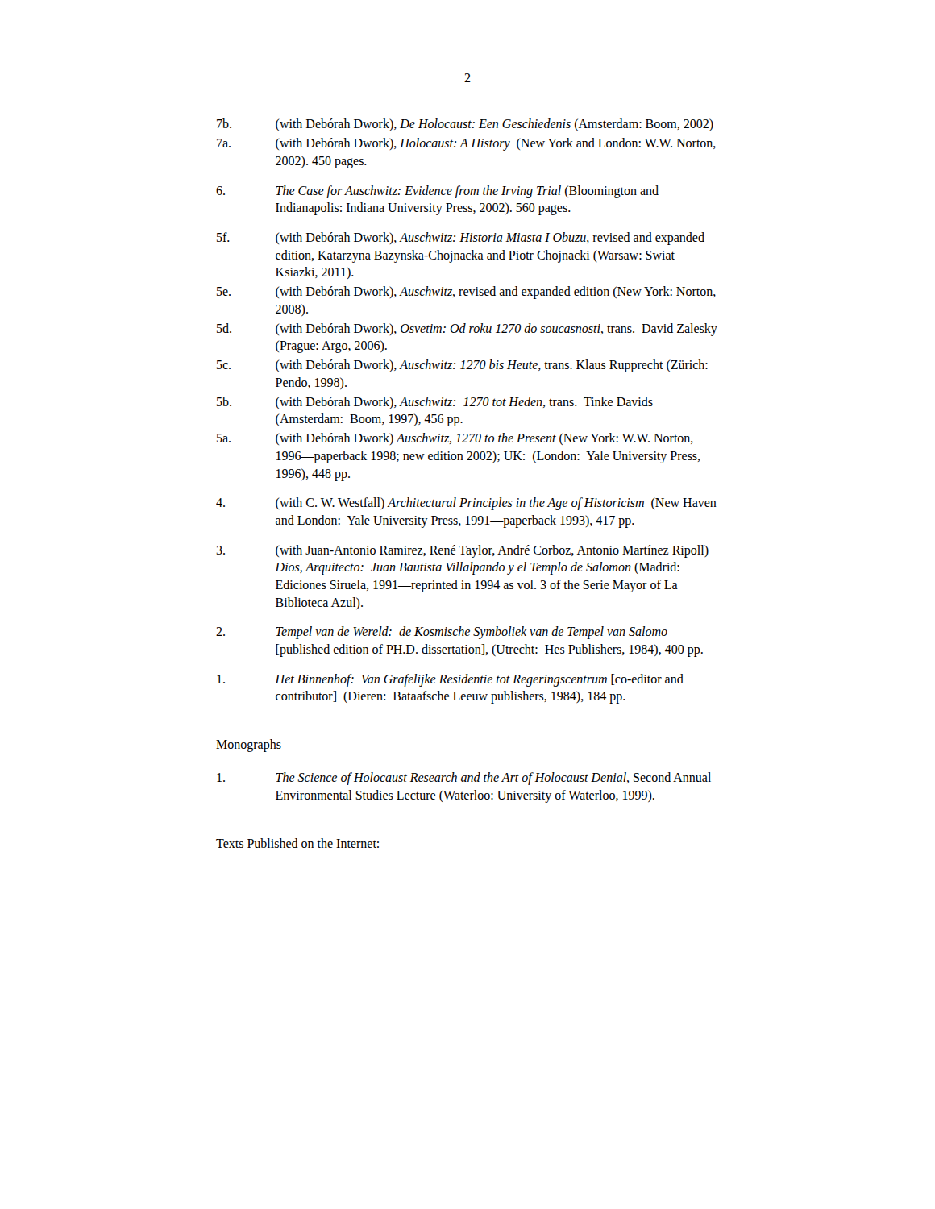2
7b.
(with Debórah Dwork), De Holocaust: Een Geschiedenis (Amsterdam: Boom, 2002)
7a.
(with Debórah Dwork), Holocaust: A History (New York and London: W.W. Norton, 2002). 450 pages.
6.
The Case for Auschwitz: Evidence from the Irving Trial (Bloomington and Indianapolis: Indiana University Press, 2002). 560 pages.
5f.
(with Debórah Dwork), Auschwitz: Historia Miasta I Obuzu, revised and expanded edition, Katarzyna Bazynska-Chojnacka and Piotr Chojnacki (Warsaw: Swiat Ksiazki, 2011).
5e.
(with Debórah Dwork), Auschwitz, revised and expanded edition (New York: Norton, 2008).
5d.
(with Debórah Dwork), Osvetim: Od roku 1270 do soucasnosti, trans. David Zalesky (Prague: Argo, 2006).
5c.
(with Debórah Dwork), Auschwitz: 1270 bis Heute, trans. Klaus Rupprecht (Zürich: Pendo, 1998).
5b.
(with Debórah Dwork), Auschwitz: 1270 tot Heden, trans. Tinke Davids (Amsterdam: Boom, 1997), 456 pp.
5a.
(with Debórah Dwork) Auschwitz, 1270 to the Present (New York: W.W. Norton, 1996—paperback 1998; new edition 2002); UK: (London: Yale University Press, 1996), 448 pp.
4.
(with C. W. Westfall) Architectural Principles in the Age of Historicism (New Haven and London: Yale University Press, 1991—paperback 1993), 417 pp.
3.
(with Juan-Antonio Ramirez, René Taylor, André Corboz, Antonio Martínez Ripoll) Dios, Arquitecto: Juan Bautista Villalpando y el Templo de Salomon (Madrid: Ediciones Siruela, 1991—reprinted in 1994 as vol. 3 of the Serie Mayor of La Biblioteca Azul).
2.
Tempel van de Wereld: de Kosmische Symboliek van de Tempel van Salomo [published edition of PH.D. dissertation], (Utrecht: Hes Publishers, 1984), 400 pp.
1.
Het Binnenhof: Van Grafelijke Residentie tot Regeringscentrum [co-editor and contributor] (Dieren: Bataafsche Leeuw publishers, 1984), 184 pp.
Monographs
1.
The Science of Holocaust Research and the Art of Holocaust Denial, Second Annual Environmental Studies Lecture (Waterloo: University of Waterloo, 1999).
Texts Published on the Internet: